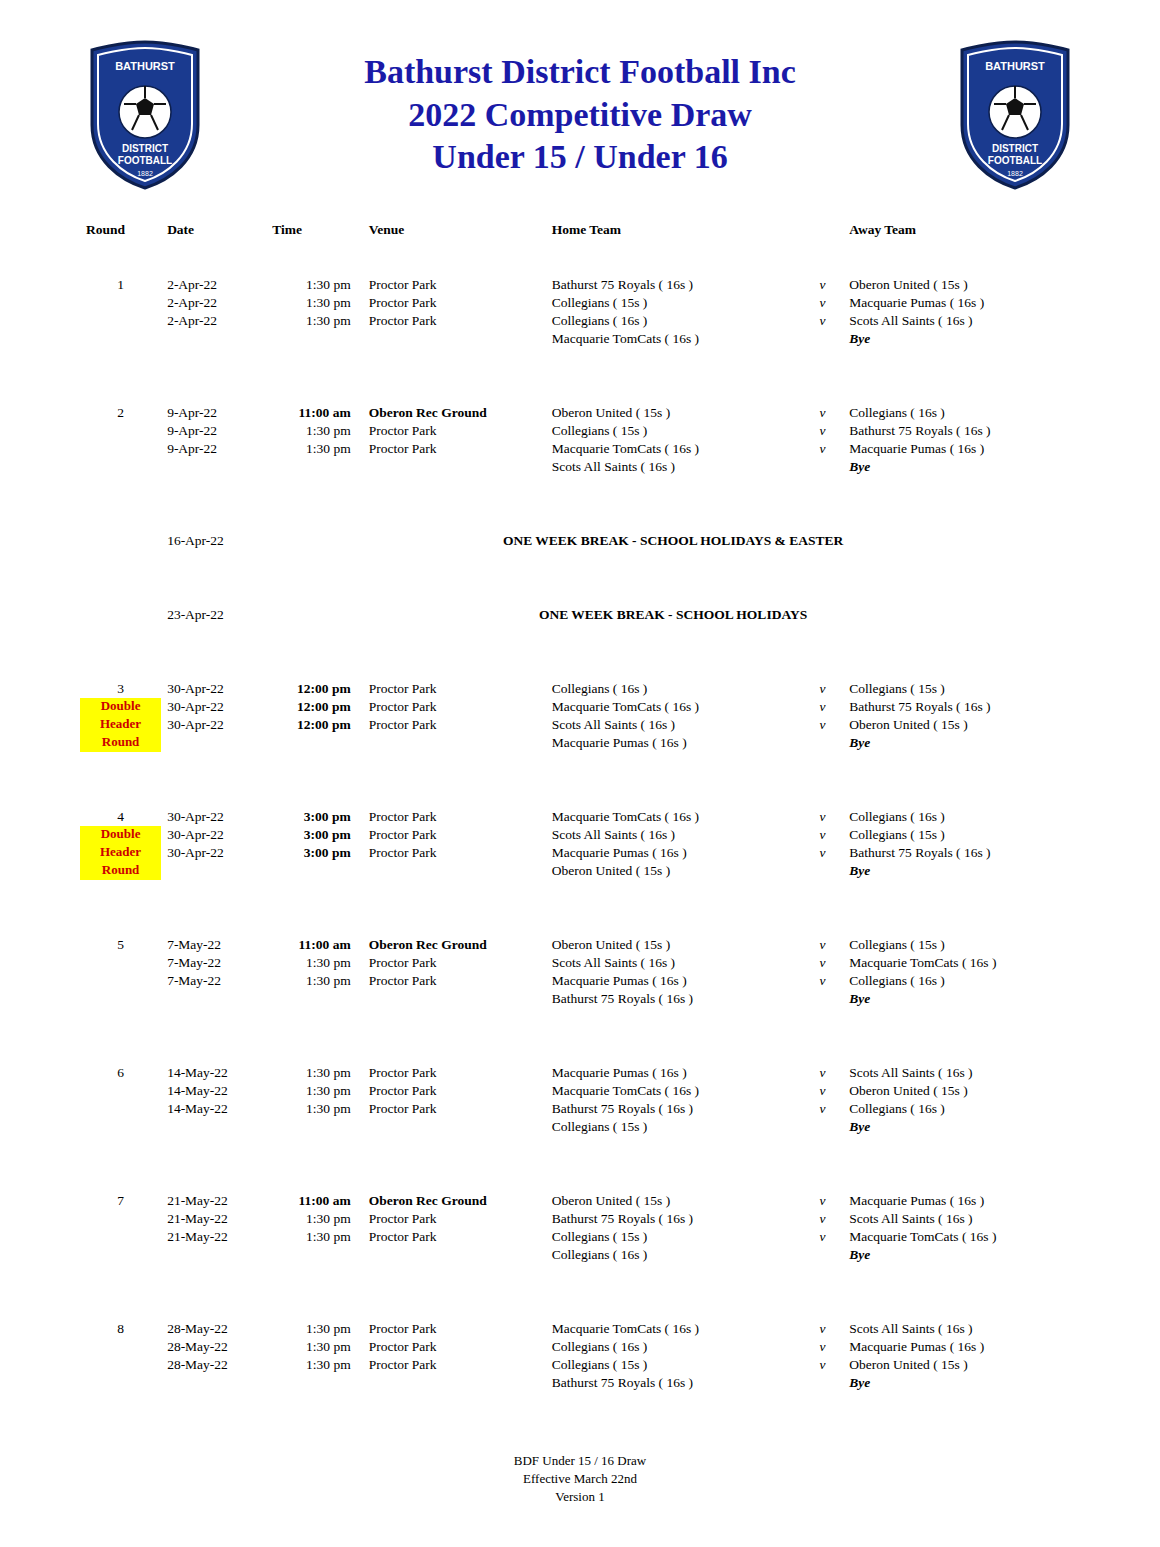BATHURST DISTRICT FOOTBALL 1882
Bathurst District Football Inc
2022 Competitive Draw
Under 15 / Under 16
BATHURST DISTRICT FOOTBALL 1882
| Round | Date | Time | Venue | Home Team | | Away Team |
| --- | --- | --- | --- | --- | --- | --- |
| 1 | 2-Apr-22 | 1:30 pm | Proctor Park | Bathurst 75 Royals ( 16s ) | v | Oberon United ( 15s ) |
| | 2-Apr-22 | 1:30 pm | Proctor Park | Collegians ( 15s ) | v | Macquarie Pumas ( 16s ) |
| | 2-Apr-22 | 1:30 pm | Proctor Park | Collegians ( 16s ) | v | Scots All Saints ( 16s ) |
| | | | | Macquarie TomCats ( 16s ) | | Bye |
| 2 | 9-Apr-22 | 11:00 am | Oberon Rec Ground | Oberon United ( 15s ) | v | Collegians ( 16s ) |
| | 9-Apr-22 | 1:30 pm | Proctor Park | Collegians ( 15s ) | v | Bathurst 75 Royals ( 16s ) |
| | 9-Apr-22 | 1:30 pm | Proctor Park | Macquarie TomCats ( 16s ) | v | Macquarie Pumas ( 16s ) |
| | | | | Scots All Saints ( 16s ) | | Bye |
| | 16-Apr-22 | ONE WEEK BREAK - SCHOOL HOLIDAYS & EASTER |
| | 23-Apr-22 | ONE WEEK BREAK - SCHOOL HOLIDAYS |
| 3 | 30-Apr-22 | 12:00 pm | Proctor Park | Collegians ( 16s ) | v | Collegians ( 15s ) |
| Double | 30-Apr-22 | 12:00 pm | Proctor Park | Macquarie TomCats ( 16s ) | v | Bathurst 75 Royals ( 16s ) |
| Header | 30-Apr-22 | 12:00 pm | Proctor Park | Scots All Saints ( 16s ) | v | Oberon United ( 15s ) |
| Round | | | | Macquarie Pumas ( 16s ) | | Bye |
| 4 | 30-Apr-22 | 3:00 pm | Proctor Park | Macquarie TomCats ( 16s ) | v | Collegians ( 16s ) |
| Double | 30-Apr-22 | 3:00 pm | Proctor Park | Scots All Saints ( 16s ) | v | Collegians ( 15s ) |
| Header | 30-Apr-22 | 3:00 pm | Proctor Park | Macquarie Pumas ( 16s ) | v | Bathurst 75 Royals ( 16s ) |
| Round | | | | Oberon United ( 15s ) | | Bye |
| 5 | 7-May-22 | 11:00 am | Oberon Rec Ground | Oberon United ( 15s ) | v | Collegians ( 15s ) |
| | 7-May-22 | 1:30 pm | Proctor Park | Scots All Saints ( 16s ) | v | Macquarie TomCats ( 16s ) |
| | 7-May-22 | 1:30 pm | Proctor Park | Macquarie Pumas ( 16s ) | v | Collegians ( 16s ) |
| | | | | Bathurst 75 Royals ( 16s ) | | Bye |
| 6 | 14-May-22 | 1:30 pm | Proctor Park | Macquarie Pumas ( 16s ) | v | Scots All Saints ( 16s ) |
| | 14-May-22 | 1:30 pm | Proctor Park | Macquarie TomCats ( 16s ) | v | Oberon United ( 15s ) |
| | 14-May-22 | 1:30 pm | Proctor Park | Bathurst 75 Royals ( 16s ) | v | Collegians ( 16s ) |
| | | | | Collegians ( 15s ) | | Bye |
| 7 | 21-May-22 | 11:00 am | Oberon Rec Ground | Oberon United ( 15s ) | v | Macquarie Pumas ( 16s ) |
| | 21-May-22 | 1:30 pm | Proctor Park | Bathurst 75 Royals ( 16s ) | v | Scots All Saints ( 16s ) |
| | 21-May-22 | 1:30 pm | Proctor Park | Collegians ( 15s ) | v | Macquarie TomCats ( 16s ) |
| | | | | Collegians ( 16s ) | | Bye |
| 8 | 28-May-22 | 1:30 pm | Proctor Park | Macquarie TomCats ( 16s ) | v | Scots All Saints ( 16s ) |
| | 28-May-22 | 1:30 pm | Proctor Park | Collegians ( 16s ) | v | Macquarie Pumas ( 16s ) |
| | 28-May-22 | 1:30 pm | Proctor Park | Collegians ( 15s ) | v | Oberon United ( 15s ) |
| | | | | Bathurst 75 Royals ( 16s ) | | Bye |
BDF Under 15 / 16 Draw
Effective March 22nd
Version 1